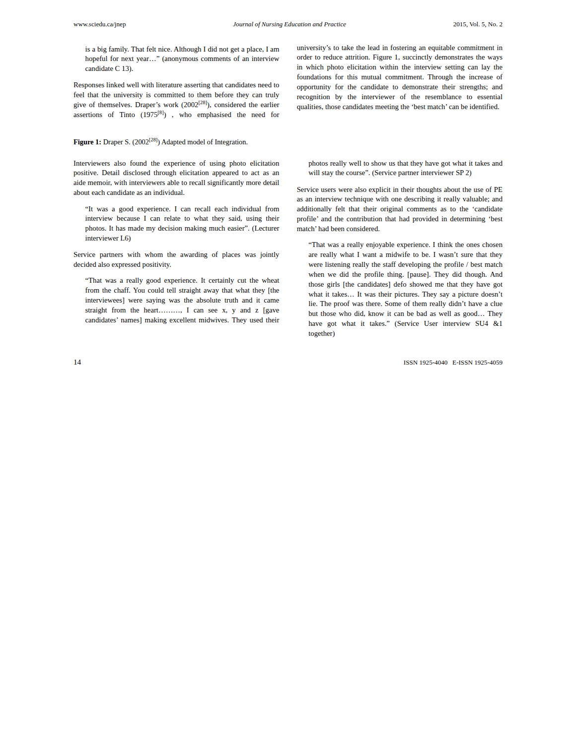www.sciedu.ca/jnep Journal of Nursing Education and Practice 2015, Vol. 5, No. 2
is a big family. That felt nice. Although I did not get a place, I am hopeful for next year…” (anonymous comments of an interview candidate C 13).
Responses linked well with literature asserting that candidates need to feel that the university is committed to them before they can truly give of themselves. Draper’s work (2002[28]), considered the earlier assertions of Tinto (1975[8]) , who emphasised the need for university’s to take the lead in fostering an equitable commitment in order to reduce attrition. Figure 1, succinctly demonstrates the ways in which photo elicitation within the interview setting can lay the foundations for this mutual commitment. Through the increase of opportunity for the candidate to demonstrate their strengths; and recognition by the interviewer of the resemblance to essential qualities, those candidates meeting the ‘best match’ can be identified.
Figure 1: Draper S. (2002[28]) Adapted model of Integration.
Interviewers also found the experience of using photo elicitation positive. Detail disclosed through elicitation appeared to act as an aide memoir, with interviewers able to recall significantly more detail about each candidate as an individual.
“It was a good experience. I can recall each individual from interview because I can relate to what they said, using their photos. It has made my decision making much easier”. (Lecturer interviewer L6)
Service partners with whom the awarding of places was jointly decided also expressed positivity.
“That was a really good experience. It certainly cut the wheat from the chaff. You could tell straight away that what they [the interviewees] were saying was the absolute truth and it came straight from the heart………, I can see x, y and z [gave candidates’ names] making excellent midwives. They used their photos really well to show us that they have got what it takes and will stay the course”. (Service partner interviewer SP 2)
Service users were also explicit in their thoughts about the use of PE as an interview technique with one describing it really valuable; and additionally felt that their original comments as to the ‘candidate profile’ and the contribution that had provided in determining ‘best match’ had been considered.
“That was a really enjoyable experience. I think the ones chosen are really what I want a midwife to be. I wasn’t sure that they were listening really the staff developing the profile / best match when we did the profile thing. [pause]. They did though. And those girls [the candidates] defo showed me that they have got what it takes… It was their pictures. They say a picture doesn’t lie. The proof was there. Some of them really didn’t have a clue but those who did, know it can be bad as well as good… They have got what it takes.” (Service User interview SU4 &1 together)
14 ISSN 1925-4040 E-ISSN 1925-4059